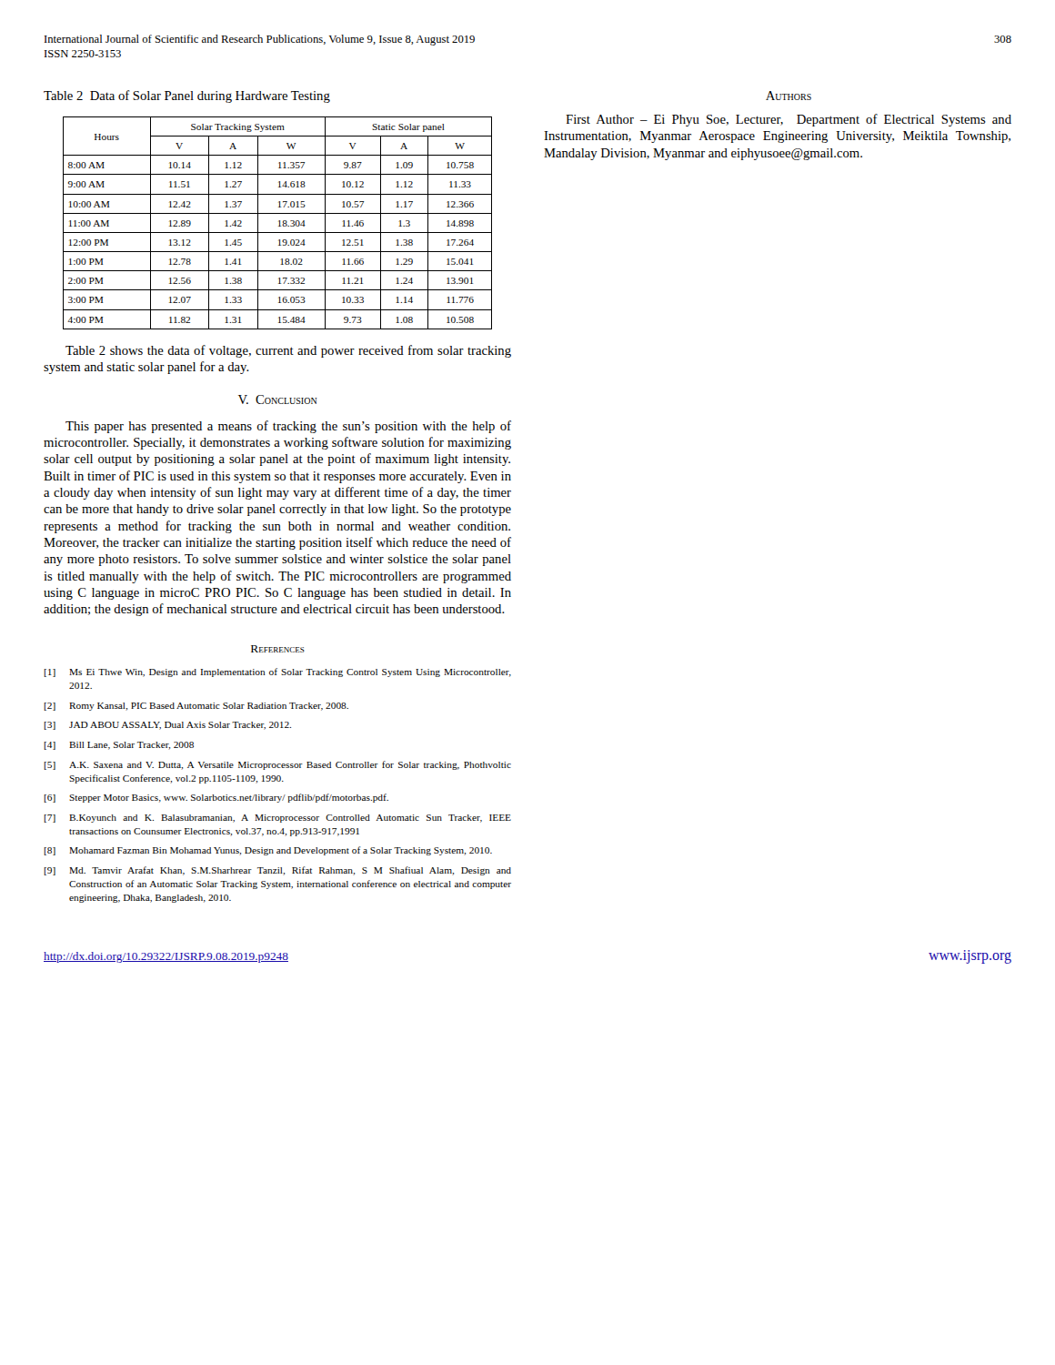International Journal of Scientific and Research Publications, Volume 9, Issue 8, August 2019 ISSN 2250-3153 308
Table 2 Data of Solar Panel during Hardware Testing
| Hours | Solar Tracking System | Static Solar panel |
| --- | --- | --- |
| V | A | W | V | A | W |
| 8:00 AM | 10.14 | 1.12 | 11.357 | 9.87 | 1.09 | 10.758 |
| 9:00 AM | 11.51 | 1.27 | 14.618 | 10.12 | 1.12 | 11.33 |
| 10:00 AM | 12.42 | 1.37 | 17.015 | 10.57 | 1.17 | 12.366 |
| 11:00 AM | 12.89 | 1.42 | 18.304 | 11.46 | 1.3 | 14.898 |
| 12:00 PM | 13.12 | 1.45 | 19.024 | 12.51 | 1.38 | 17.264 |
| 1:00 PM | 12.78 | 1.41 | 18.02 | 11.66 | 1.29 | 15.041 |
| 2:00 PM | 12.56 | 1.38 | 17.332 | 11.21 | 1.24 | 13.901 |
| 3:00 PM | 12.07 | 1.33 | 16.053 | 10.33 | 1.14 | 11.776 |
| 4:00 PM | 11.82 | 1.31 | 15.484 | 9.73 | 1.08 | 10.508 |
Table 2 shows the data of voltage, current and power received from solar tracking system and static solar panel for a day.
V. Conclusion
This paper has presented a means of tracking the sun’s position with the help of microcontroller. Specially, it demonstrates a working software solution for maximizing solar cell output by positioning a solar panel at the point of maximum light intensity. Built in timer of PIC is used in this system so that it responses more accurately. Even in a cloudy day when intensity of sun light may vary at different time of a day, the timer can be more that handy to drive solar panel correctly in that low light. So the prototype represents a method for tracking the sun both in normal and weather condition. Moreover, the tracker can initialize the starting position itself which reduce the need of any more photo resistors. To solve summer solstice and winter solstice the solar panel is titled manually with the help of switch. The PIC microcontrollers are programmed using C language in microC PRO PIC. So C language has been studied in detail. In addition; the design of mechanical structure and electrical circuit has been understood.
References
Ms Ei Thwe Win, Design and Implementation of Solar Tracking Control System Using Microcontroller, 2012.
Romy Kansal, PIC Based Automatic Solar Radiation Tracker, 2008.
JAD ABOU ASSALY, Dual Axis Solar Tracker, 2012.
Bill Lane, Solar Tracker, 2008
A.K. Saxena and V. Dutta, A Versatile Microprocessor Based Controller for Solar tracking, Phothvoltic Specificalist Conference, vol.2 pp.1105-1109, 1990.
Stepper Motor Basics, www. Solarbotics.net/library/ pdflib/pdf/motorbas.pdf.
B.Koyunch and K. Balasubramanian, A Microprocessor Controlled Automatic Sun Tracker, IEEE transactions on Counsumer Electronics, vol.37, no.4, pp.913-917,1991
Mohamard Fazman Bin Mohamad Yunus, Design and Development of a Solar Tracking System, 2010.
Md. Tamvir Arafat Khan, S.M.Sharhrear Tanzil, Rifat Rahman, S M Shafiual Alam, Design and Construction of an Automatic Solar Tracking System, international conference on electrical and computer engineering, Dhaka, Bangladesh, 2010.
Authors
First Author – Ei Phyu Soe, Lecturer, Department of Electrical Systems and Instrumentation, Myanmar Aerospace Engineering University, Meiktila Township, Mandalay Division, Myanmar and eiphyusoee@gmail.com.
http://dx.doi.org/10.29322/IJSRP.9.08.2019.p9248 www.ijsrp.org